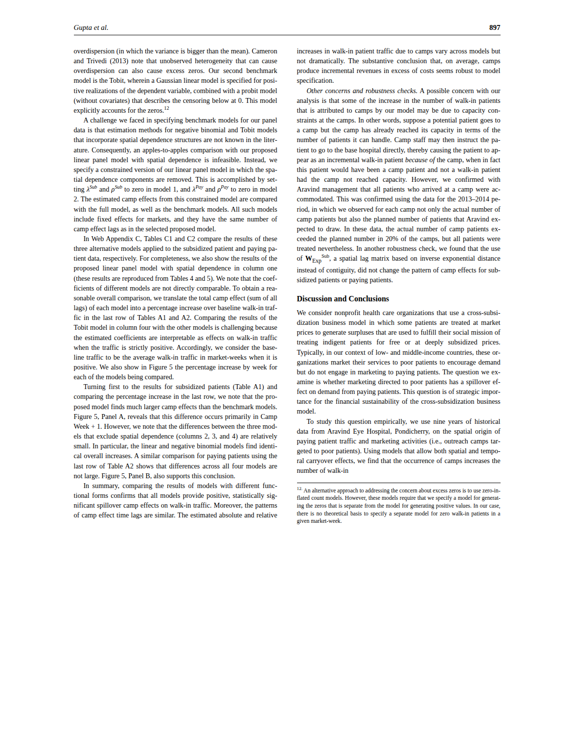Gupta et al. 897
overdispersion (in which the variance is bigger than the mean). Cameron and Trivedi (2013) note that unobserved heterogeneity that can cause overdispersion can also cause excess zeros. Our second benchmark model is the Tobit, wherein a Gaussian linear model is specified for positive realizations of the dependent variable, combined with a probit model (without covariates) that describes the censoring below at 0. This model explicitly accounts for the zeros.12
A challenge we faced in specifying benchmark models for our panel data is that estimation methods for negative binomial and Tobit models that incorporate spatial dependence structures are not known in the literature. Consequently, an apples-to-apples comparison with our proposed linear panel model with spatial dependence is infeasible. Instead, we specify a constrained version of our linear panel model in which the spatial dependence components are removed. This is accomplished by setting λSub and ρSub to zero in model 1, and λPay and ρPay to zero in model 2. The estimated camp effects from this constrained model are compared with the full model, as well as the benchmark models. All such models include fixed effects for markets, and they have the same number of camp effect lags as in the selected proposed model.
In Web Appendix C, Tables C1 and C2 compare the results of these three alternative models applied to the subsidized patient and paying patient data, respectively. For completeness, we also show the results of the proposed linear panel model with spatial dependence in column one (these results are reproduced from Tables 4 and 5). We note that the coefficients of different models are not directly comparable. To obtain a reasonable overall comparison, we translate the total camp effect (sum of all lags) of each model into a percentage increase over baseline walk-in traffic in the last row of Tables A1 and A2. Comparing the results of the Tobit model in column four with the other models is challenging because the estimated coefficients are interpretable as effects on walk-in traffic when the traffic is strictly positive. Accordingly, we consider the baseline traffic to be the average walk-in traffic in market-weeks when it is positive. We also show in Figure 5 the percentage increase by week for each of the models being compared.
Turning first to the results for subsidized patients (Table A1) and comparing the percentage increase in the last row, we note that the proposed model finds much larger camp effects than the benchmark models. Figure 5, Panel A, reveals that this difference occurs primarily in Camp Week + 1. However, we note that the differences between the three models that exclude spatial dependence (columns 2, 3, and 4) are relatively small. In particular, the linear and negative binomial models find identical overall increases. A similar comparison for paying patients using the last row of Table A2 shows that differences across all four models are not large. Figure 5, Panel B, also supports this conclusion.
In summary, comparing the results of models with different functional forms confirms that all models provide positive, statistically significant spillover camp effects on walk-in traffic. Moreover, the patterns of camp effect time lags are similar. The estimated absolute and relative increases in walk-in patient traffic due to camps vary across models but not dramatically. The substantive conclusion that, on average, camps produce incremental revenues in excess of costs seems robust to model specification.
Other concerns and robustness checks. A possible concern with our analysis is that some of the increase in the number of walk-in patients that is attributed to camps by our model may be due to capacity constraints at the camps. In other words, suppose a potential patient goes to a camp but the camp has already reached its capacity in terms of the number of patients it can handle. Camp staff may then instruct the patient to go to the base hospital directly, thereby causing the patient to appear as an incremental walk-in patient because of the camp, when in fact this patient would have been a camp patient and not a walk-in patient had the camp not reached capacity. However, we confirmed with Aravind management that all patients who arrived at a camp were accommodated. This was confirmed using the data for the 2013–2014 period, in which we observed for each camp not only the actual number of camp patients but also the planned number of patients that Aravind expected to draw. In these data, the actual number of camp patients exceeded the planned number in 20% of the camps, but all patients were treated nevertheless. In another robustness check, we found that the use of WExpSub, a spatial lag matrix based on inverse exponential distance instead of contiguity, did not change the pattern of camp effects for subsidized patients or paying patients.
Discussion and Conclusions
We consider nonprofit health care organizations that use a cross-subsidization business model in which some patients are treated at market prices to generate surpluses that are used to fulfill their social mission of treating indigent patients for free or at deeply subsidized prices. Typically, in our context of low- and middle-income countries, these organizations market their services to poor patients to encourage demand but do not engage in marketing to paying patients. The question we examine is whether marketing directed to poor patients has a spillover effect on demand from paying patients. This question is of strategic importance for the financial sustainability of the cross-subsidization business model.
To study this question empirically, we use nine years of historical data from Aravind Eye Hospital, Pondicherry, on the spatial origin of paying patient traffic and marketing activities (i.e., outreach camps targeted to poor patients). Using models that allow both spatial and temporal carryover effects, we find that the occurrence of camps increases the number of walk-in
12. An alternative approach to addressing the concern about excess zeros is to use zero-inflated count models. However, these models require that we specify a model for generating the zeros that is separate from the model for generating positive values. In our case, there is no theoretical basis to specify a separate model for zero walk-in patients in a given market-week.